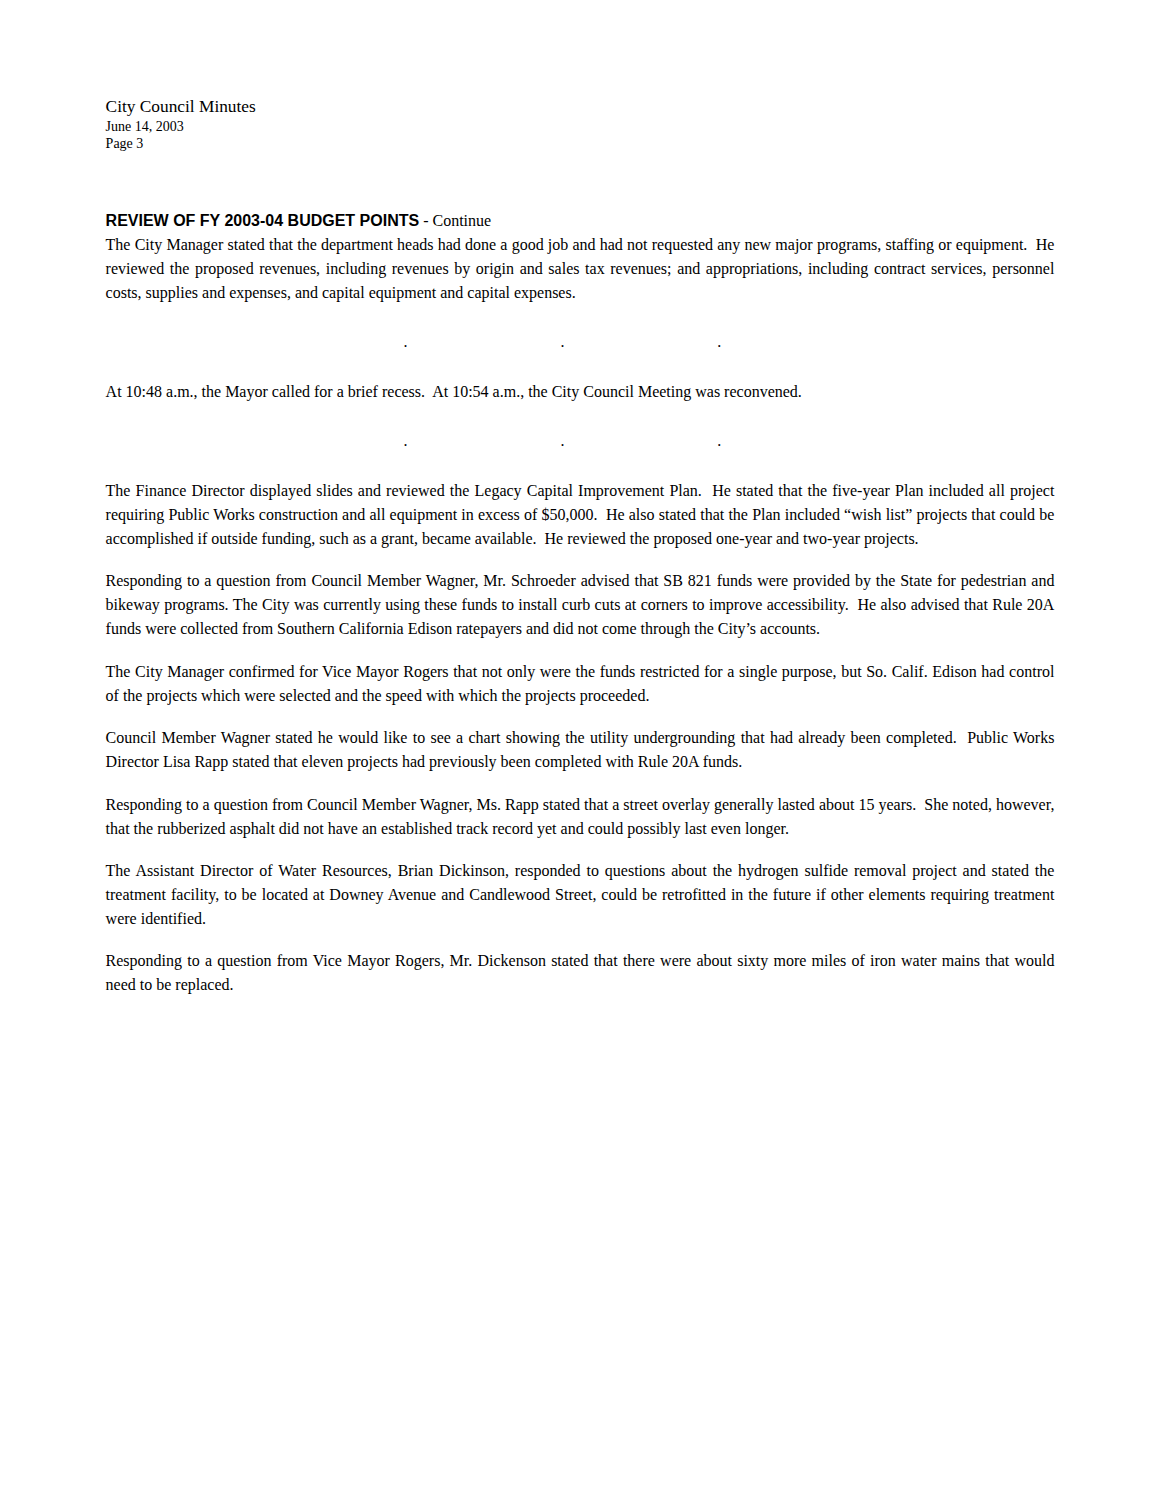City Council Minutes
June 14, 2003
Page 3
REVIEW OF FY 2003-04 BUDGET POINTS
- Continue
The City Manager stated that the department heads had done a good job and had not requested any new major programs, staffing or equipment. He reviewed the proposed revenues, including revenues by origin and sales tax revenues; and appropriations, including contract services, personnel costs, supplies and expenses, and capital equipment and capital expenses.
. . .
At 10:48 a.m., the Mayor called for a brief recess. At 10:54 a.m., the City Council Meeting was reconvened.
. . .
The Finance Director displayed slides and reviewed the Legacy Capital Improvement Plan. He stated that the five-year Plan included all project requiring Public Works construction and all equipment in excess of $50,000. He also stated that the Plan included “wish list” projects that could be accomplished if outside funding, such as a grant, became available. He reviewed the proposed one-year and two-year projects.
Responding to a question from Council Member Wagner, Mr. Schroeder advised that SB 821 funds were provided by the State for pedestrian and bikeway programs. The City was currently using these funds to install curb cuts at corners to improve accessibility. He also advised that Rule 20A funds were collected from Southern California Edison ratepayers and did not come through the City’s accounts.
The City Manager confirmed for Vice Mayor Rogers that not only were the funds restricted for a single purpose, but So. Calif. Edison had control of the projects which were selected and the speed with which the projects proceeded.
Council Member Wagner stated he would like to see a chart showing the utility undergrounding that had already been completed. Public Works Director Lisa Rapp stated that eleven projects had previously been completed with Rule 20A funds.
Responding to a question from Council Member Wagner, Ms. Rapp stated that a street overlay generally lasted about 15 years. She noted, however, that the rubberized asphalt did not have an established track record yet and could possibly last even longer.
The Assistant Director of Water Resources, Brian Dickinson, responded to questions about the hydrogen sulfide removal project and stated the treatment facility, to be located at Downey Avenue and Candlewood Street, could be retrofitted in the future if other elements requiring treatment were identified.
Responding to a question from Vice Mayor Rogers, Mr. Dickenson stated that there were about sixty more miles of iron water mains that would need to be replaced.